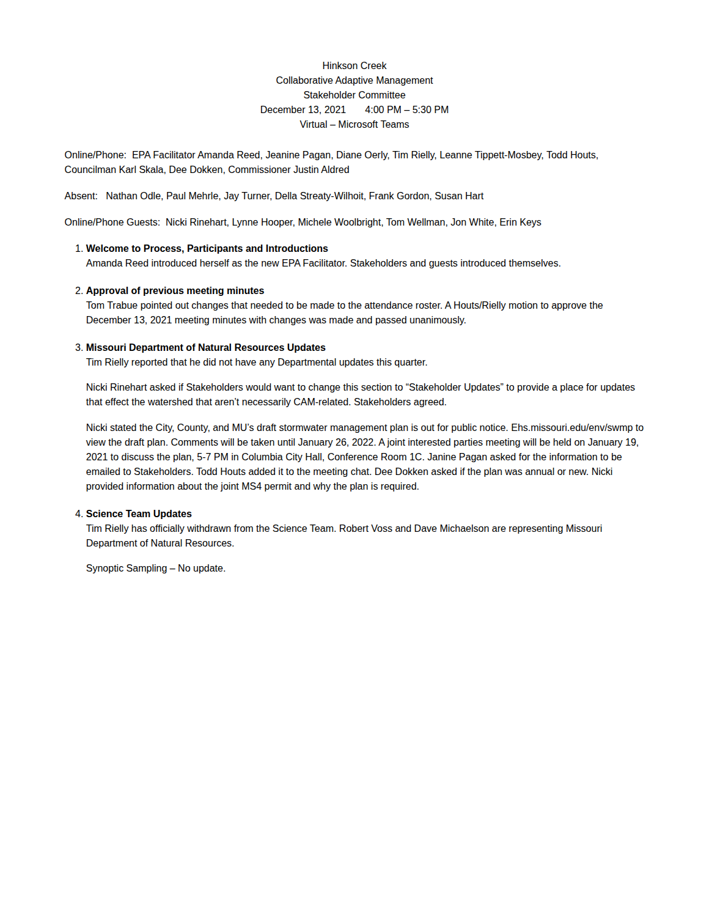Hinkson Creek
Collaborative Adaptive Management
Stakeholder Committee
December 13, 2021 4:00 PM – 5:30 PM
Virtual – Microsoft Teams
Online/Phone: EPA Facilitator Amanda Reed, Jeanine Pagan, Diane Oerly, Tim Rielly, Leanne Tippett-Mosbey, Todd Houts, Councilman Karl Skala, Dee Dokken, Commissioner Justin Aldred
Absent: Nathan Odle, Paul Mehrle, Jay Turner, Della Streaty-Wilhoit, Frank Gordon, Susan Hart
Online/Phone Guests: Nicki Rinehart, Lynne Hooper, Michele Woolbright, Tom Wellman, Jon White, Erin Keys
Welcome to Process, Participants and Introductions
Amanda Reed introduced herself as the new EPA Facilitator. Stakeholders and guests introduced themselves.
Approval of previous meeting minutes
Tom Trabue pointed out changes that needed to be made to the attendance roster. A Houts/Rielly motion to approve the December 13, 2021 meeting minutes with changes was made and passed unanimously.
Missouri Department of Natural Resources Updates
Tim Rielly reported that he did not have any Departmental updates this quarter.
Nicki Rinehart asked if Stakeholders would want to change this section to “Stakeholder Updates” to provide a place for updates that effect the watershed that aren’t necessarily CAM-related. Stakeholders agreed.
Nicki stated the City, County, and MU’s draft stormwater management plan is out for public notice. Ehs.missouri.edu/env/swmp to view the draft plan. Comments will be taken until January 26, 2022. A joint interested parties meeting will be held on January 19, 2021 to discuss the plan, 5-7 PM in Columbia City Hall, Conference Room 1C. Janine Pagan asked for the information to be emailed to Stakeholders. Todd Houts added it to the meeting chat. Dee Dokken asked if the plan was annual or new. Nicki provided information about the joint MS4 permit and why the plan is required.
Science Team Updates
Tim Rielly has officially withdrawn from the Science Team. Robert Voss and Dave Michaelson are representing Missouri Department of Natural Resources.
Synoptic Sampling – No update.